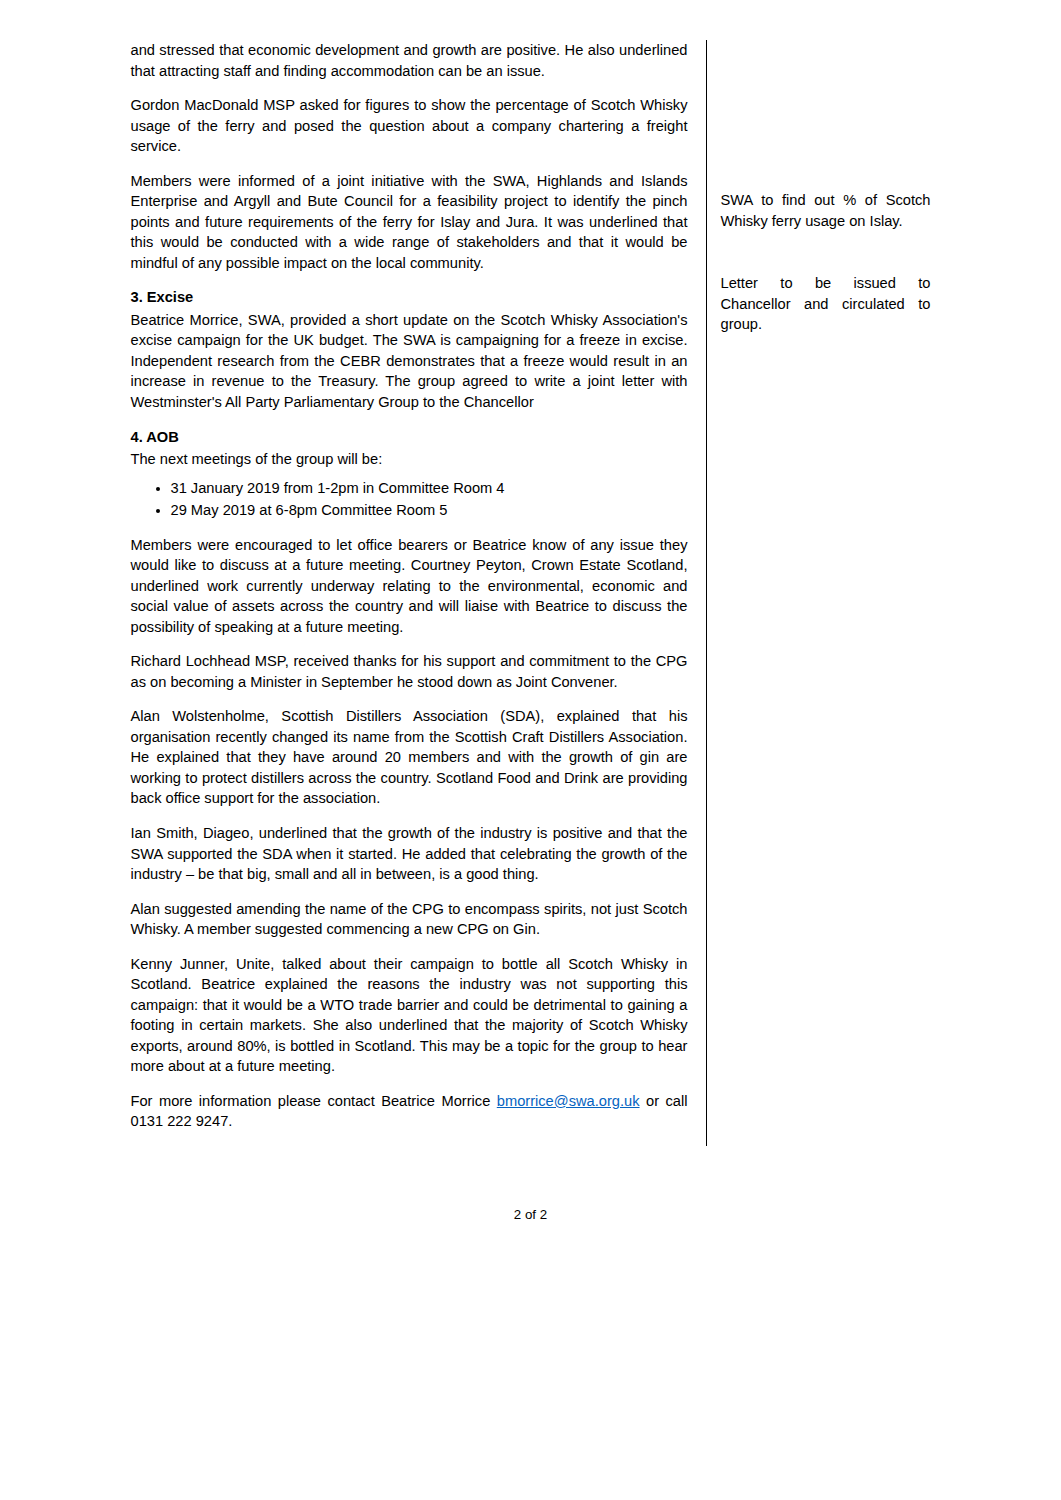and stressed that economic development and growth are positive. He also underlined that attracting staff and finding accommodation can be an issue.
Gordon MacDonald MSP asked for figures to show the percentage of Scotch Whisky usage of the ferry and posed the question about a company chartering a freight service.
Members were informed of a joint initiative with the SWA, Highlands and Islands Enterprise and Argyll and Bute Council for a feasibility project to identify the pinch points and future requirements of the ferry for Islay and Jura. It was underlined that this would be conducted with a wide range of stakeholders and that it would be mindful of any possible impact on the local community.
3. Excise
Beatrice Morrice, SWA, provided a short update on the Scotch Whisky Association's excise campaign for the UK budget. The SWA is campaigning for a freeze in excise. Independent research from the CEBR demonstrates that a freeze would result in an increase in revenue to the Treasury. The group agreed to write a joint letter with Westminster's All Party Parliamentary Group to the Chancellor
4. AOB
The next meetings of the group will be:
31 January 2019 from 1-2pm in Committee Room 4
29 May 2019 at 6-8pm Committee Room 5
Members were encouraged to let office bearers or Beatrice know of any issue they would like to discuss at a future meeting. Courtney Peyton, Crown Estate Scotland, underlined work currently underway relating to the environmental, economic and social value of assets across the country and will liaise with Beatrice to discuss the possibility of speaking at a future meeting.
Richard Lochhead MSP, received thanks for his support and commitment to the CPG as on becoming a Minister in September he stood down as Joint Convener.
Alan Wolstenholme, Scottish Distillers Association (SDA), explained that his organisation recently changed its name from the Scottish Craft Distillers Association. He explained that they have around 20 members and with the growth of gin are working to protect distillers across the country. Scotland Food and Drink are providing back office support for the association.
Ian Smith, Diageo, underlined that the growth of the industry is positive and that the SWA supported the SDA when it started. He added that celebrating the growth of the industry – be that big, small and all in between, is a good thing.
Alan suggested amending the name of the CPG to encompass spirits, not just Scotch Whisky. A member suggested commencing a new CPG on Gin.
Kenny Junner, Unite, talked about their campaign to bottle all Scotch Whisky in Scotland. Beatrice explained the reasons the industry was not supporting this campaign: that it would be a WTO trade barrier and could be detrimental to gaining a footing in certain markets. She also underlined that the majority of Scotch Whisky exports, around 80%, is bottled in Scotland. This may be a topic for the group to hear more about at a future meeting.
For more information please contact Beatrice Morrice bmorrice@swa.org.uk or call 0131 222 9247.
SWA to find out % of Scotch Whisky ferry usage on Islay.
Letter to be issued to Chancellor and circulated to group.
2 of 2